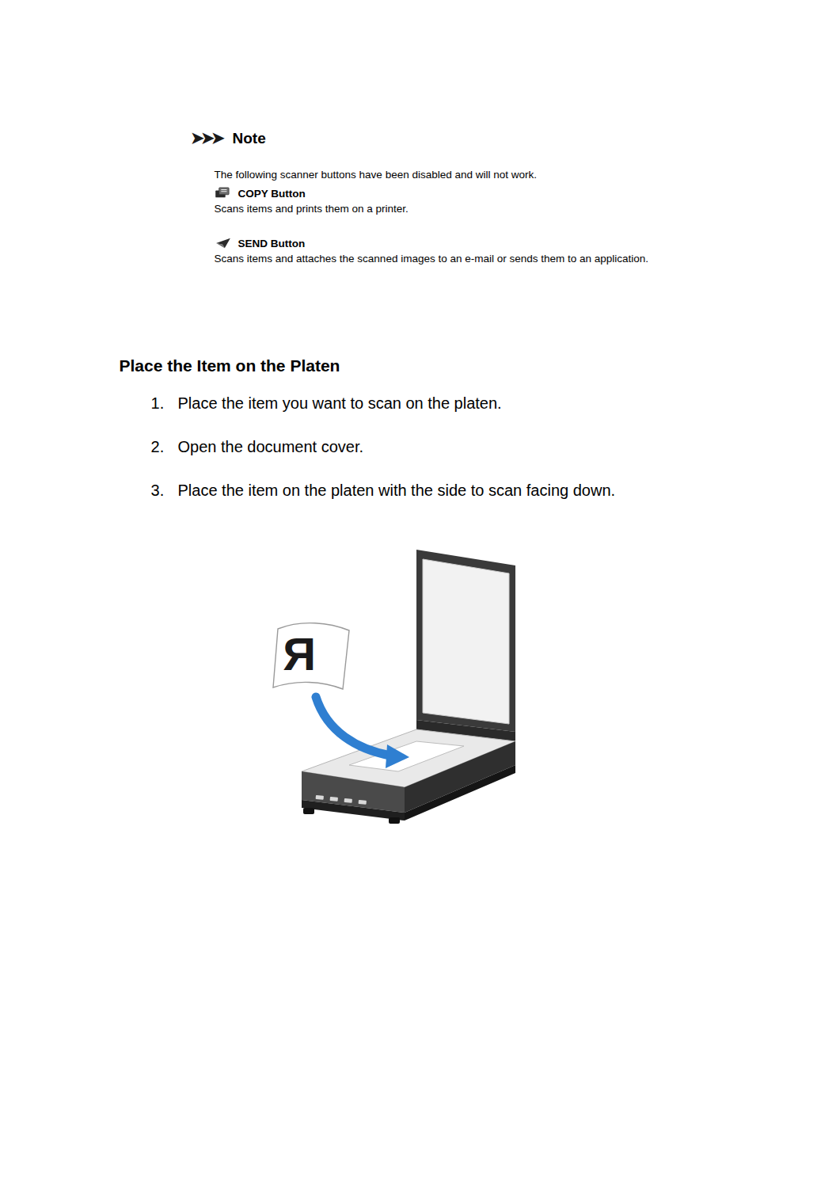➤➤➤
Note
The following scanner buttons have been disabled and will not work.
COPY Button
Scans items and prints them on a printer.
SEND Button
Scans items and attaches the scanned images to an e-mail or sends them to an application.
Place the Item on the Platen
Place the item you want to scan on the platen.
Open the document cover.
Place the item on the platen with the side to scan facing down.
R